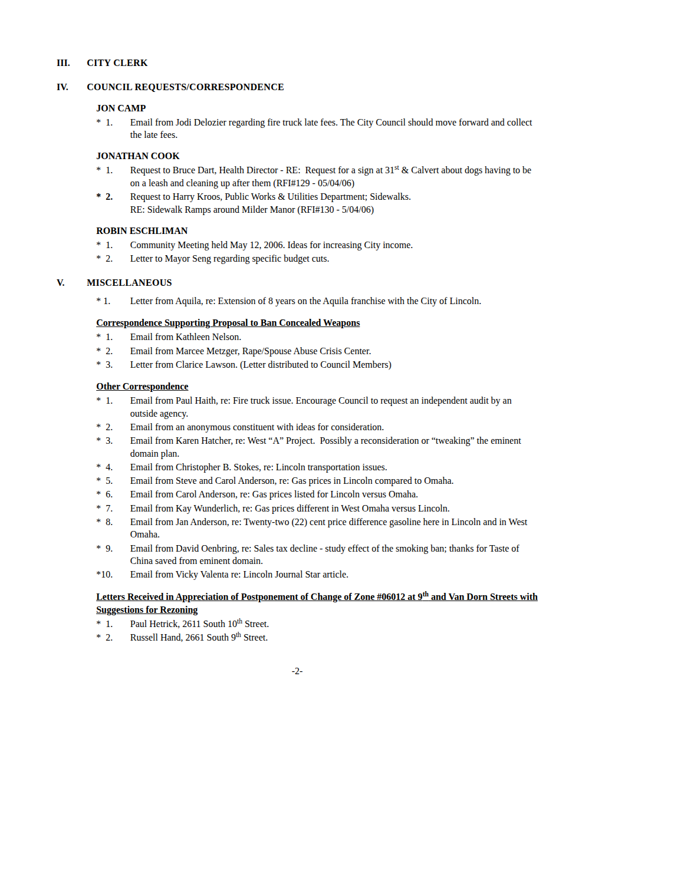III. CITY CLERK
IV. COUNCIL REQUESTS/CORRESPONDENCE
JON CAMP
* 1. Email from Jodi Delozier regarding fire truck late fees. The City Council should move forward and collect the late fees.
JONATHAN COOK
* 1. Request to Bruce Dart, Health Director - RE: Request for a sign at 31st & Calvert about dogs having to be on a leash and cleaning up after them (RFI#129 - 05/04/06)
* 2. Request to Harry Kroos, Public Works & Utilities Department; Sidewalks.
RE: Sidewalk Ramps around Milder Manor (RFI#130 - 5/04/06)
ROBIN ESCHLIMAN
* 1. Community Meeting held May 12, 2006. Ideas for increasing City income.
* 2. Letter to Mayor Seng regarding specific budget cuts.
V. MISCELLANEOUS
* 1. Letter from Aquila, re: Extension of 8 years on the Aquila franchise with the City of Lincoln.
Correspondence Supporting Proposal to Ban Concealed Weapons
* 1. Email from Kathleen Nelson.
* 2. Email from Marcee Metzger, Rape/Spouse Abuse Crisis Center.
* 3. Letter from Clarice Lawson. (Letter distributed to Council Members)
Other Correspondence
* 1. Email from Paul Haith, re: Fire truck issue. Encourage Council to request an independent audit by an outside agency.
* 2. Email from an anonymous constituent with ideas for consideration.
* 3. Email from Karen Hatcher, re: West “A” Project. Possibly a reconsideration or “tweaking” the eminent domain plan.
* 4. Email from Christopher B. Stokes, re: Lincoln transportation issues.
* 5. Email from Steve and Carol Anderson, re: Gas prices in Lincoln compared to Omaha.
* 6. Email from Carol Anderson, re: Gas prices listed for Lincoln versus Omaha.
* 7. Email from Kay Wunderlich, re: Gas prices different in West Omaha versus Lincoln.
* 8. Email from Jan Anderson, re: Twenty-two (22) cent price difference gasoline here in Lincoln and in West Omaha.
* 9. Email from David Oenbring, re: Sales tax decline - study effect of the smoking ban; thanks for Taste of China saved from eminent domain.
*10. Email from Vicky Valenta re: Lincoln Journal Star article.
Letters Received in Appreciation of Postponement of Change of Zone #06012 at 9th and Van Dorn Streets with Suggestions for Rezoning
* 1. Paul Hetrick, 2611 South 10th Street.
* 2. Russell Hand, 2661 South 9th Street.
-2-